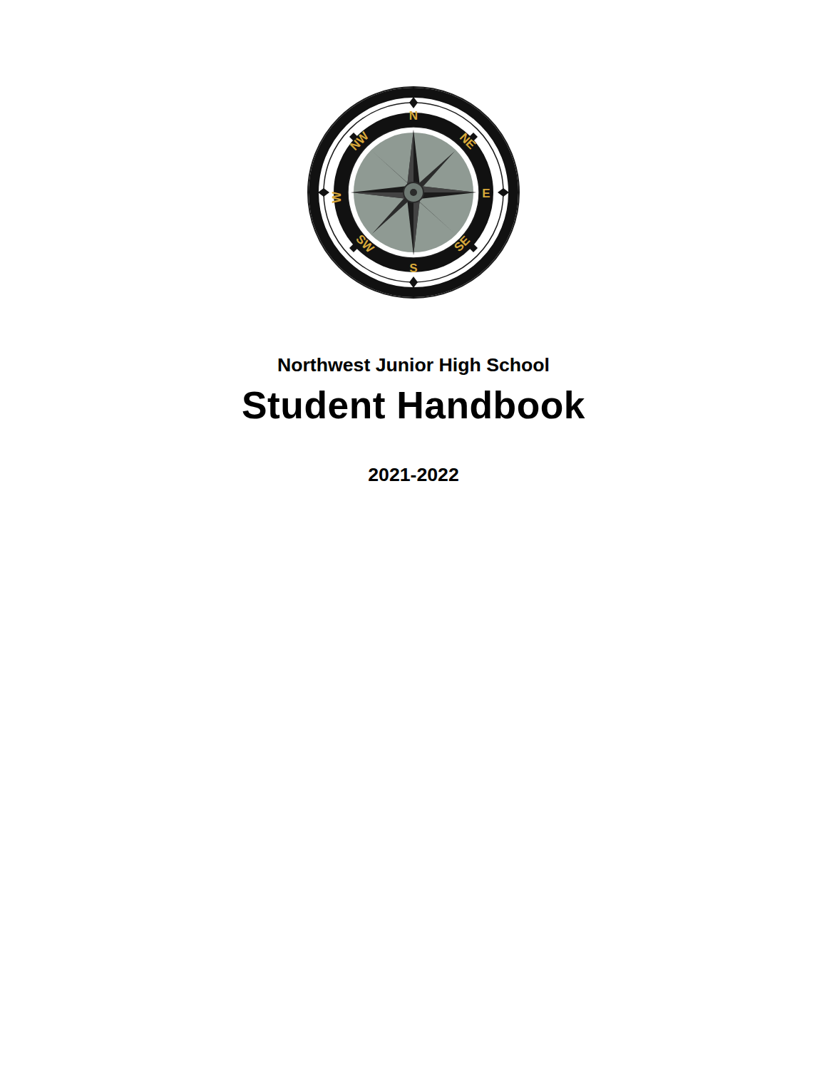Northwest Junior High School compass rose logo A circular compass rose with an eight-point star and cardinal and intercardinal direction labels N, NE, E, SE, S, SW, W, NW. N S E W NE NW SE SW
Northwest Junior High School
Student Handbook
2021-2022